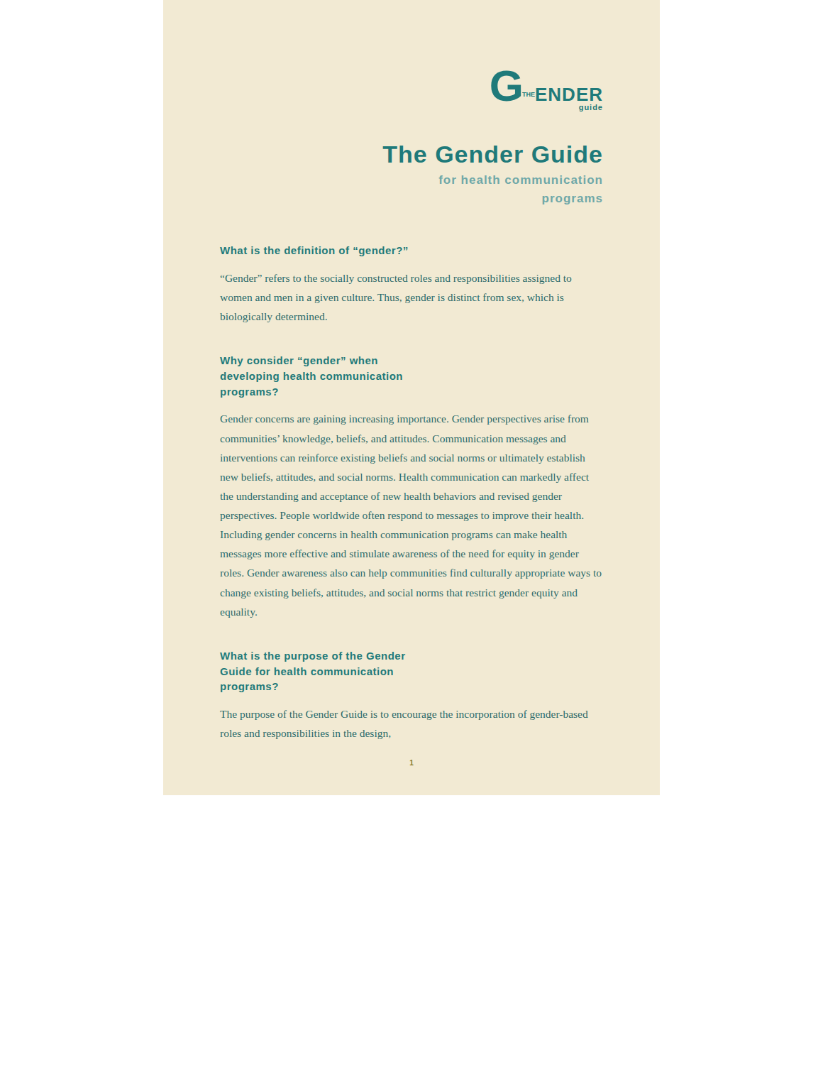GTHE ENDER guide
The Gender Guide
for health communication
programs
What is the definition of “gender?”
“Gender” refers to the socially constructed roles and responsibilities assigned to women and men in a given culture. Thus, gender is distinct from sex, which is biologically determined.
Why consider “gender” when
developing health communication
programs?
Gender concerns are gaining increasing importance. Gender perspectives arise from communities’ knowledge, beliefs, and attitudes. Communication messages and interventions can reinforce existing beliefs and social norms or ultimately establish new beliefs, attitudes, and social norms. Health communication can markedly affect the understanding and acceptance of new health behaviors and revised gender perspectives. People worldwide often respond to messages to improve their health. Including gender concerns in health communication programs can make health messages more effective and stimulate awareness of the need for equity in gender roles. Gender awareness also can help communities find culturally appropriate ways to change existing beliefs, attitudes, and social norms that restrict gender equity and equality.
What is the purpose of the Gender
Guide for health communication
programs?
The purpose of the Gender Guide is to encourage the incorporation of gender-based roles and responsibilities in the design,
1